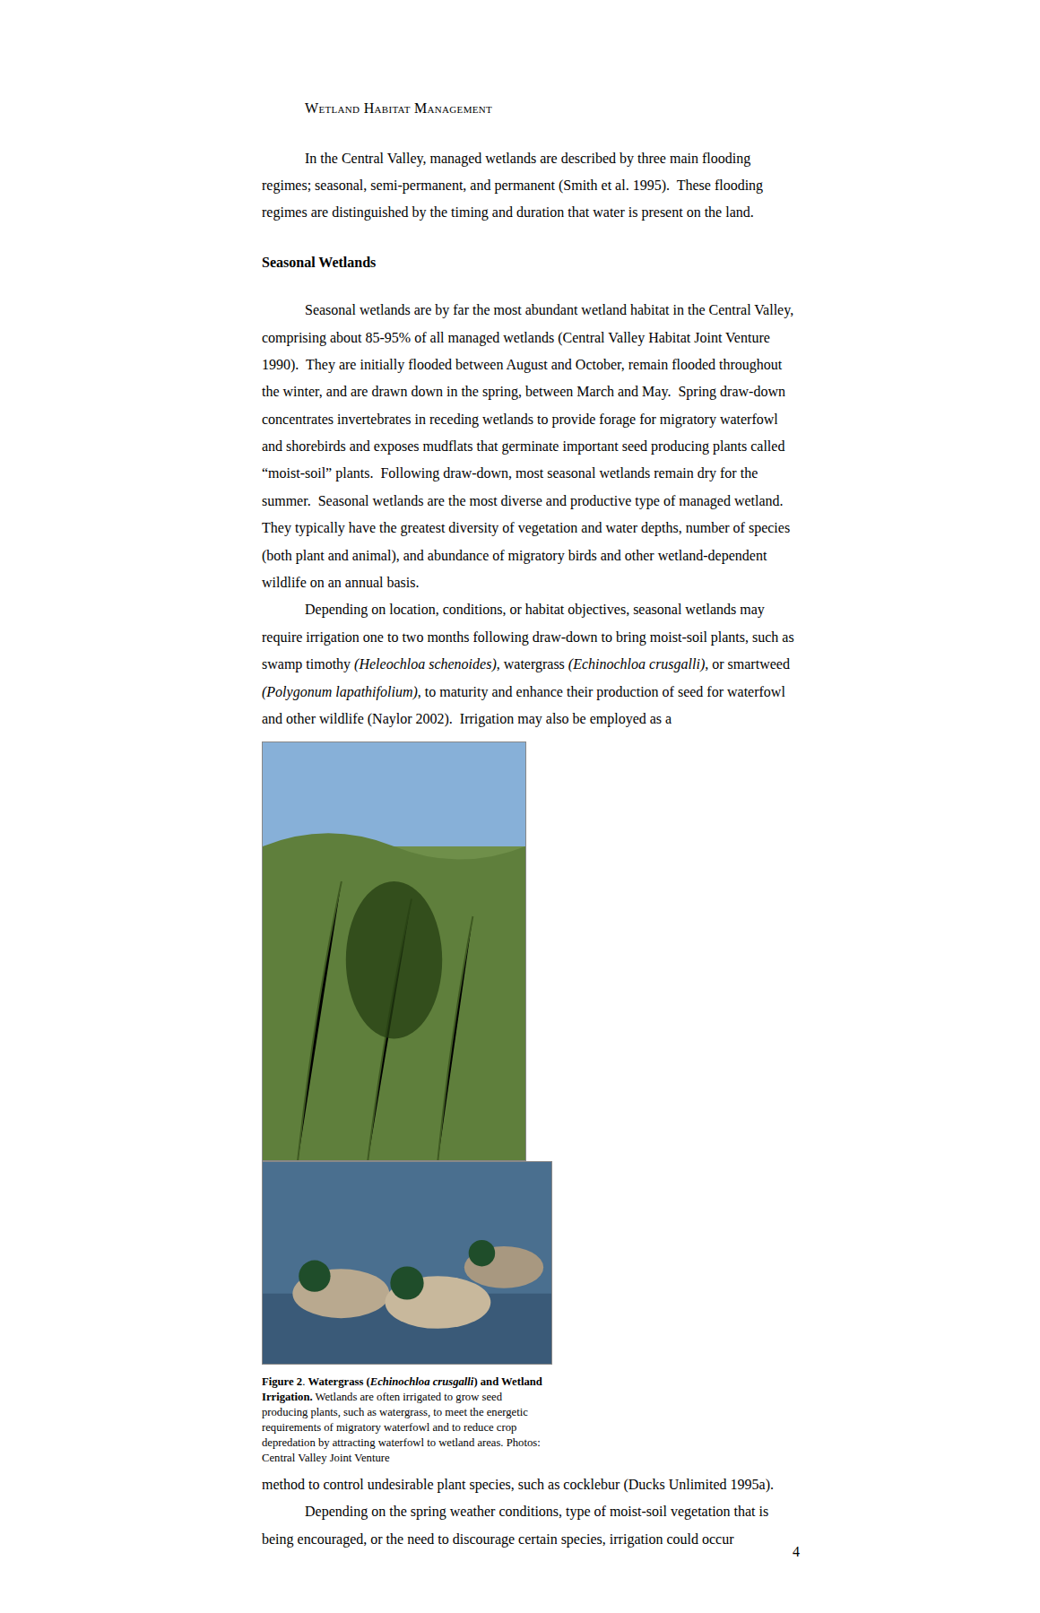Wetland Habitat Management
In the Central Valley, managed wetlands are described by three main flooding regimes; seasonal, semi-permanent, and permanent (Smith et al. 1995). These flooding regimes are distinguished by the timing and duration that water is present on the land.
Seasonal Wetlands
Seasonal wetlands are by far the most abundant wetland habitat in the Central Valley, comprising about 85-95% of all managed wetlands (Central Valley Habitat Joint Venture 1990). They are initially flooded between August and October, remain flooded throughout the winter, and are drawn down in the spring, between March and May. Spring draw-down concentrates invertebrates in receding wetlands to provide forage for migratory waterfowl and shorebirds and exposes mudflats that germinate important seed producing plants called “moist-soil” plants. Following draw-down, most seasonal wetlands remain dry for the summer. Seasonal wetlands are the most diverse and productive type of managed wetland. They typically have the greatest diversity of vegetation and water depths, number of species (both plant and animal), and abundance of migratory birds and other wetland-dependent wildlife on an annual basis.
Depending on location, conditions, or habitat objectives, seasonal wetlands may require irrigation one to two months following draw-down to bring moist-soil plants, such as swamp timothy (Heleochloa schenoides), watergrass (Echinochloa crusgalli), or smartweed (Polygonum lapathifolium), to maturity and enhance their production of seed for waterfowl and other wildlife (Naylor 2002). Irrigation may also be employed as a
Figure 2. Watergrass (Echinochloa crusgalli) and Wetland Irrigation. Wetlands are often irrigated to grow seed producing plants, such as watergrass, to meet the energetic requirements of migratory waterfowl and to reduce crop depredation by attracting waterfowl to wetland areas. Photos: Central Valley Joint Venture
method to control undesirable plant species, such as cocklebur (Ducks Unlimited 1995a).
Depending on the spring weather conditions, type of moist-soil vegetation that is being encouraged, or the need to discourage certain species, irrigation could occur
4